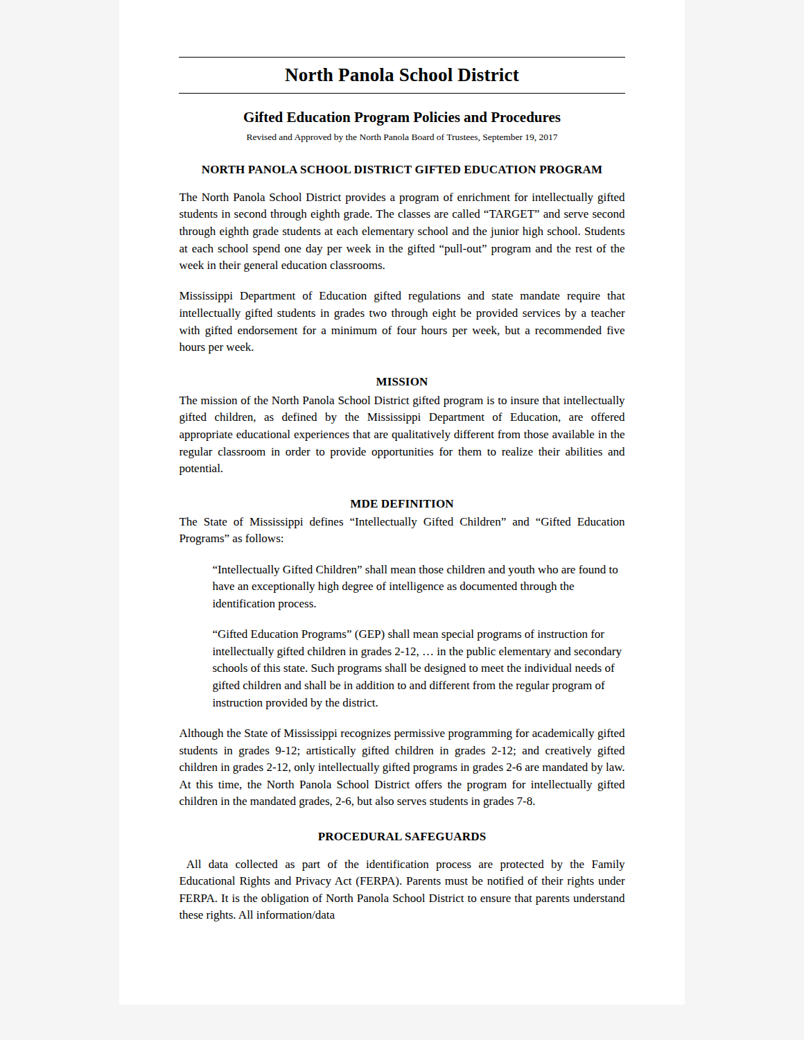North Panola School District
Gifted Education Program Policies and Procedures
Revised and Approved by the North Panola Board of Trustees, September 19, 2017
NORTH PANOLA SCHOOL DISTRICT GIFTED EDUCATION PROGRAM
The North Panola School District provides a program of enrichment for intellectually gifted students in second through eighth grade. The classes are called “TARGET” and serve second through eighth grade students at each elementary school and the junior high school. Students at each school spend one day per week in the gifted “pull-out” program and the rest of the week in their general education classrooms.
Mississippi Department of Education gifted regulations and state mandate require that intellectually gifted students in grades two through eight be provided services by a teacher with gifted endorsement for a minimum of four hours per week, but a recommended five hours per week.
MISSION
The mission of the North Panola School District gifted program is to insure that intellectually gifted children, as defined by the Mississippi Department of Education, are offered appropriate educational experiences that are qualitatively different from those available in the regular classroom in order to provide opportunities for them to realize their abilities and potential.
MDE DEFINITION
The State of Mississippi defines “Intellectually Gifted Children” and “Gifted Education Programs” as follows:
“Intellectually Gifted Children” shall mean those children and youth who are found to have an exceptionally high degree of intelligence as documented through the identification process.
“Gifted Education Programs” (GEP) shall mean special programs of instruction for intellectually gifted children in grades 2-12, … in the public elementary and secondary schools of this state. Such programs shall be designed to meet the individual needs of gifted children and shall be in addition to and different from the regular program of instruction provided by the district.
Although the State of Mississippi recognizes permissive programming for academically gifted students in grades 9-12; artistically gifted children in grades 2-12; and creatively gifted children in grades 2-12, only intellectually gifted programs in grades 2-6 are mandated by law. At this time, the North Panola School District offers the program for intellectually gifted children in the mandated grades, 2-6, but also serves students in grades 7-8.
PROCEDURAL SAFEGUARDS
All data collected as part of the identification process are protected by the Family Educational Rights and Privacy Act (FERPA). Parents must be notified of their rights under FERPA. It is the obligation of North Panola School District to ensure that parents understand these rights. All information/data